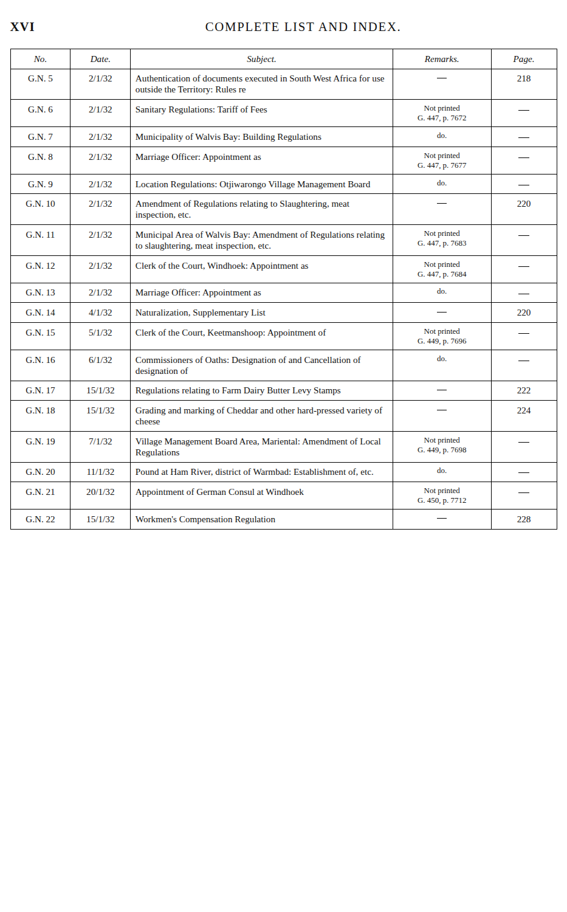XVI
COMPLETE LIST AND INDEX.
Complete list and index of Government Notices
| No. | Date. | Subject. | Remarks. | Page. |
| --- | --- | --- | --- | --- |
| G.N. 5 | 2/1/32 | Authentication of documents executed in South West Africa for use outside the Territory: Rules re | | 218 |
| G.N. 6 | 2/1/32 | Sanitary Regulations: Tariff of Fees | Not printed G. 447, p. 7672 | |
| G.N. 7 | 2/1/32 | Municipality of Walvis Bay: Building Regulations | do. | |
| G.N. 8 | 2/1/32 | Marriage Officer: Appointment as | Not printed G. 447, p. 7677 | |
| G.N. 9 | 2/1/32 | Location Regulations: Otjiwarongo Village Management Board | do. | |
| G.N. 10 | 2/1/32 | Amendment of Regulations relating to Slaughtering, meat inspection, etc. | | 220 |
| G.N. 11 | 2/1/32 | Municipal Area of Walvis Bay: Amendment of Regulations relating to slaughtering, meat inspection, etc. | Not printed G. 447, p. 7683 | |
| G.N. 12 | 2/1/32 | Clerk of the Court, Windhoek: Appointment as | Not printed G. 447, p. 7684 | |
| G.N. 13 | 2/1/32 | Marriage Officer: Appointment as | do. | |
| G.N. 14 | 4/1/32 | Naturalization, Supplementary List | | 220 |
| G.N. 15 | 5/1/32 | Clerk of the Court, Keetmanshoop: Appointment of | Not printed G. 449, p. 7696 | |
| G.N. 16 | 6/1/32 | Commissioners of Oaths: Designation of and Cancellation of designation of | do. | |
| G.N. 17 | 15/1/32 | Regulations relating to Farm Dairy Butter Levy Stamps | | 222 |
| G.N. 18 | 15/1/32 | Grading and marking of Cheddar and other hard-pressed variety of cheese | | 224 |
| G.N. 19 | 7/1/32 | Village Management Board Area, Mariental: Amendment of Local Regulations | Not printed G. 449, p. 7698 | |
| G.N. 20 | 11/1/32 | Pound at Ham River, district of Warmbad: Establishment of, etc. | do. | |
| G.N. 21 | 20/1/32 | Appointment of German Consul at Windhoek | Not printed G. 450, p. 7712 | |
| G.N. 22 | 15/1/32 | Workmen's Compensation Regulation | | 228 |